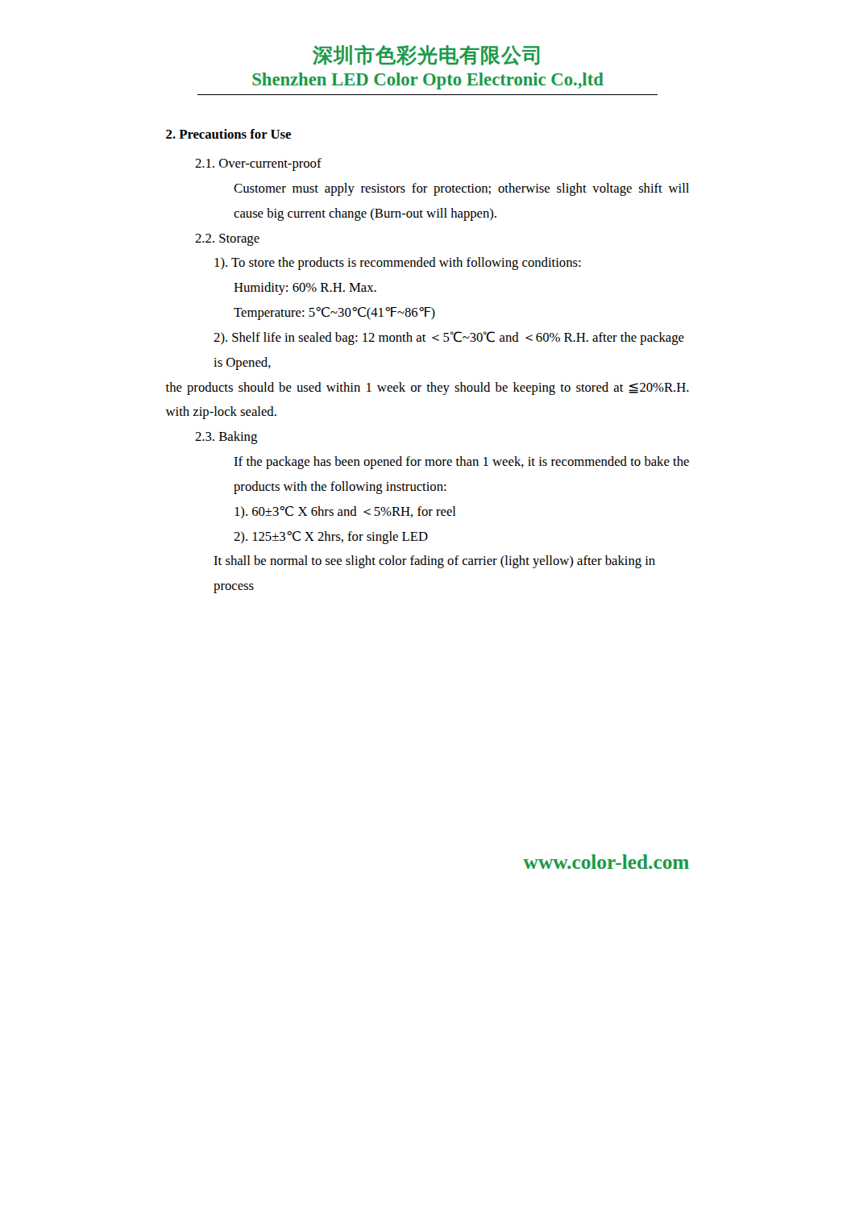深圳市色彩光电有限公司
Shenzhen LED Color Opto Electronic Co.,ltd
2. Precautions for Use
2.1. Over-current-proof
Customer must apply resistors for protection; otherwise slight voltage shift will cause big current change (Burn-out will happen).
2.2. Storage
1). To store the products is recommended with following conditions:
Humidity: 60% R.H. Max.
Temperature: 5℃~30℃(41℉~86℉)
2). Shelf life in sealed bag: 12 month at ＜5℃~30℃ and ＜60% R.H. after the package is Opened,
the products should be used within 1 week or they should be keeping to stored at ≦20%R.H. with zip-lock sealed.
2.3. Baking
If the package has been opened for more than 1 week, it is recommended to bake the products with the following instruction:
1). 60±3℃ X 6hrs and ＜5%RH, for reel
2). 125±3℃ X 2hrs, for single LED
It shall be normal to see slight color fading of carrier (light yellow) after baking in process
www.color-led.com